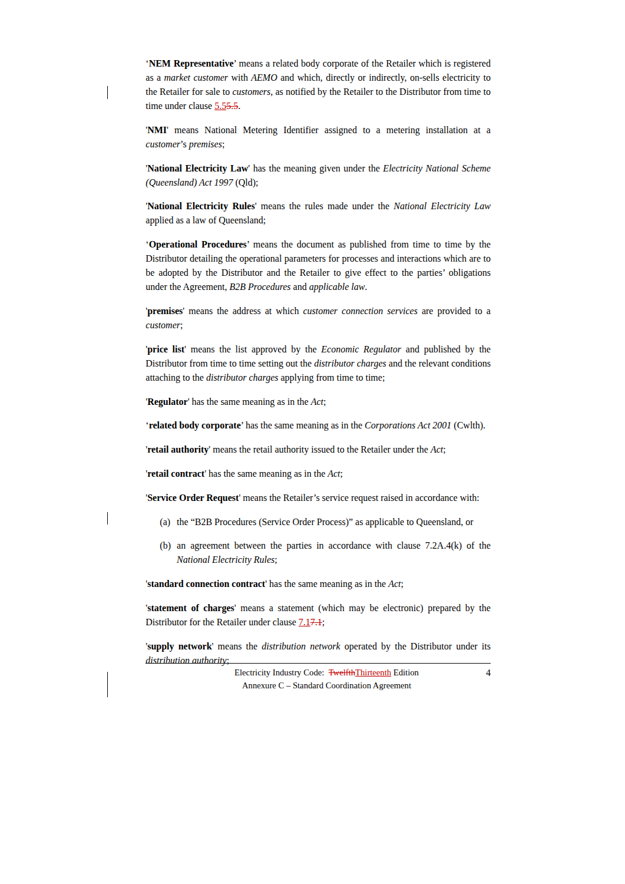‘NEM Representative’ means a related body corporate of the Retailer which is registered as a market customer with AEMO and which, directly or indirectly, on-sells electricity to the Retailer for sale to customers, as notified by the Retailer to the Distributor from time to time under clause 5.55.5.
'NMI' means National Metering Identifier assigned to a metering installation at a customer’s premises;
'National Electricity Law' has the meaning given under the Electricity National Scheme (Queensland) Act 1997 (Qld);
'National Electricity Rules' means the rules made under the National Electricity Law applied as a law of Queensland;
‘Operational Procedures’ means the document as published from time to time by the Distributor detailing the operational parameters for processes and interactions which are to be adopted by the Distributor and the Retailer to give effect to the parties’ obligations under the Agreement, B2B Procedures and applicable law.
'premises' means the address at which customer connection services are provided to a customer;
'price list' means the list approved by the Economic Regulator and published by the Distributor from time to time setting out the distributor charges and the relevant conditions attaching to the distributor charges applying from time to time;
'Regulator' has the same meaning as in the Act;
‘related body corporate’ has the same meaning as in the Corporations Act 2001 (Cwlth).
'retail authority' means the retail authority issued to the Retailer under the Act;
'retail contract' has the same meaning as in the Act;
'Service Order Request' means the Retailer’s service request raised in accordance with:
(a)
the “B2B Procedures (Service Order Process)” as applicable to Queensland, or
(b)
an agreement between the parties in accordance with clause 7.2A.4(k) of the National Electricity Rules;
'standard connection contract' has the same meaning as in the Act;
'statement of charges' means a statement (which may be electronic) prepared by the Distributor for the Retailer under clause 7.17.1;
'supply network' means the distribution network operated by the Distributor under its distribution authority;
Electricity Industry Code: Twelfth Thirteenth Edition
Annexure C – Standard Coordination Agreement
4